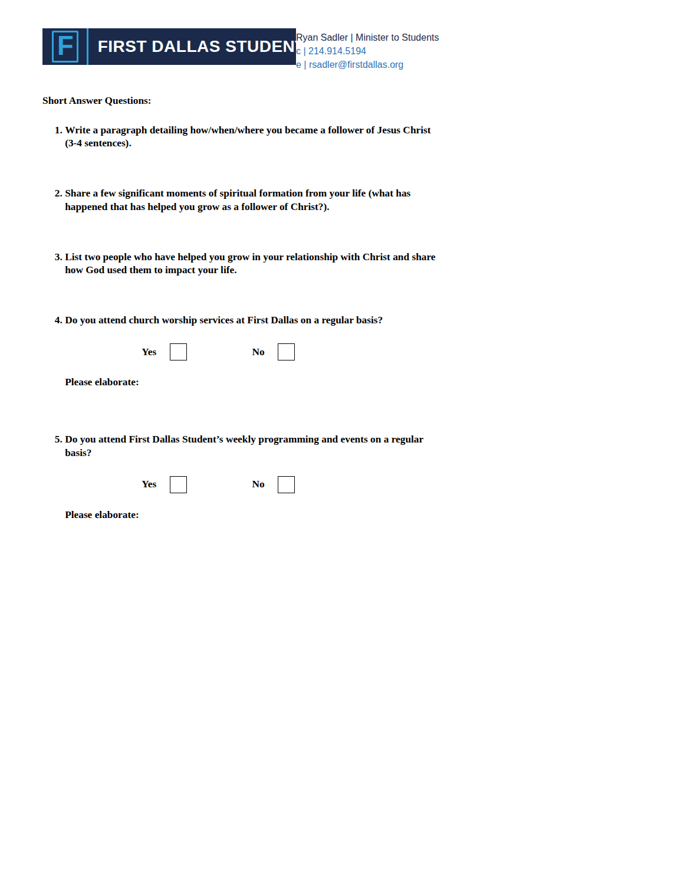F
FIRST DALLAS STUDENTS
Ryan Sadler | Minister to Students
c | 214.914.5194
e | rsadler@firstdallas.org
Short Answer Questions:
Write a paragraph detailing how/when/where you became a follower of Jesus Christ (3-4 sentences).
Share a few significant moments of spiritual formation from your life (what has happened that has helped you grow as a follower of Christ?).
List two people who have helped you grow in your relationship with Christ and share how God used them to impact your life.
Do you attend church worship services at First Dallas on a regular basis?
Yes No
Please elaborate:
Do you attend First Dallas Student’s weekly programming and events on a regular basis?
Yes No
Please elaborate: